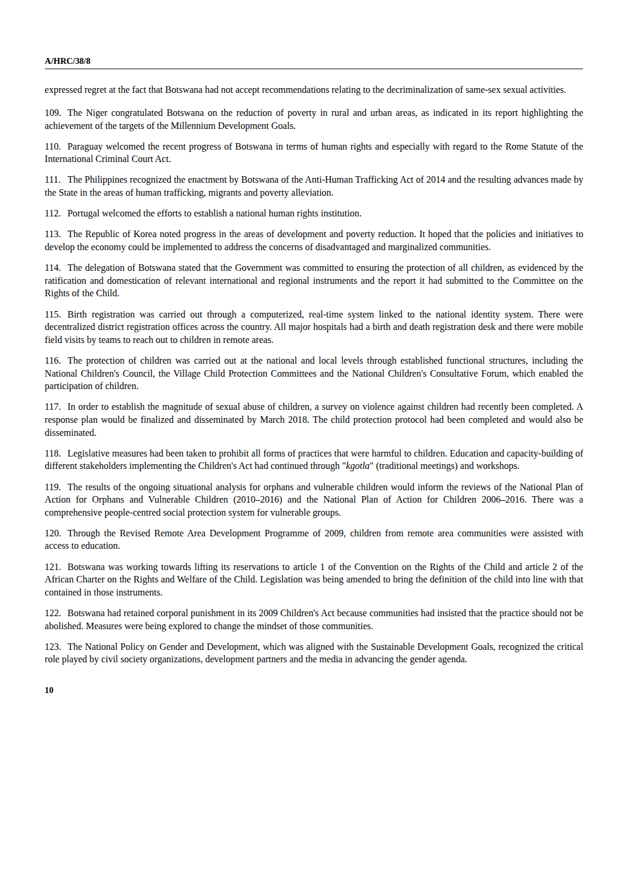A/HRC/38/8
expressed regret at the fact that Botswana had not accept recommendations relating to the decriminalization of same-sex sexual activities.
109. The Niger congratulated Botswana on the reduction of poverty in rural and urban areas, as indicated in its report highlighting the achievement of the targets of the Millennium Development Goals.
110. Paraguay welcomed the recent progress of Botswana in terms of human rights and especially with regard to the Rome Statute of the International Criminal Court Act.
111. The Philippines recognized the enactment by Botswana of the Anti-Human Trafficking Act of 2014 and the resulting advances made by the State in the areas of human trafficking, migrants and poverty alleviation.
112. Portugal welcomed the efforts to establish a national human rights institution.
113. The Republic of Korea noted progress in the areas of development and poverty reduction. It hoped that the policies and initiatives to develop the economy could be implemented to address the concerns of disadvantaged and marginalized communities.
114. The delegation of Botswana stated that the Government was committed to ensuring the protection of all children, as evidenced by the ratification and domestication of relevant international and regional instruments and the report it had submitted to the Committee on the Rights of the Child.
115. Birth registration was carried out through a computerized, real-time system linked to the national identity system. There were decentralized district registration offices across the country. All major hospitals had a birth and death registration desk and there were mobile field visits by teams to reach out to children in remote areas.
116. The protection of children was carried out at the national and local levels through established functional structures, including the National Children's Council, the Village Child Protection Committees and the National Children's Consultative Forum, which enabled the participation of children.
117. In order to establish the magnitude of sexual abuse of children, a survey on violence against children had recently been completed. A response plan would be finalized and disseminated by March 2018. The child protection protocol had been completed and would also be disseminated.
118. Legislative measures had been taken to prohibit all forms of practices that were harmful to children. Education and capacity-building of different stakeholders implementing the Children's Act had continued through "kgotla" (traditional meetings) and workshops.
119. The results of the ongoing situational analysis for orphans and vulnerable children would inform the reviews of the National Plan of Action for Orphans and Vulnerable Children (2010–2016) and the National Plan of Action for Children 2006–2016. There was a comprehensive people-centred social protection system for vulnerable groups.
120. Through the Revised Remote Area Development Programme of 2009, children from remote area communities were assisted with access to education.
121. Botswana was working towards lifting its reservations to article 1 of the Convention on the Rights of the Child and article 2 of the African Charter on the Rights and Welfare of the Child. Legislation was being amended to bring the definition of the child into line with that contained in those instruments.
122. Botswana had retained corporal punishment in its 2009 Children's Act because communities had insisted that the practice should not be abolished. Measures were being explored to change the mindset of those communities.
123. The National Policy on Gender and Development, which was aligned with the Sustainable Development Goals, recognized the critical role played by civil society organizations, development partners and the media in advancing the gender agenda.
10